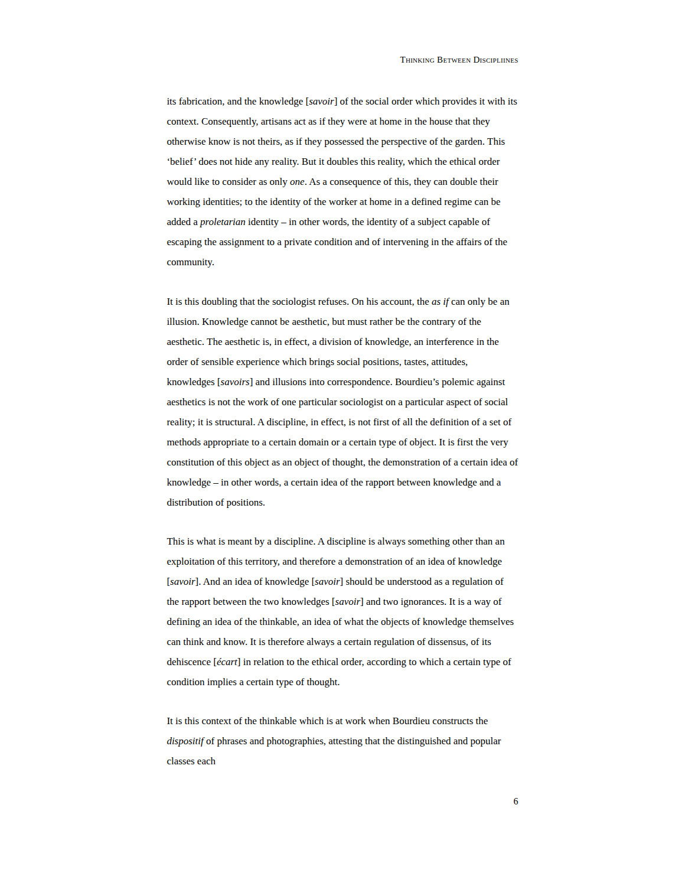Thinking Between Discipliines
its fabrication, and the knowledge [savoir] of the social order which provides it with its context. Consequently, artisans act as if they were at home in the house that they otherwise know is not theirs, as if they possessed the perspective of the garden. This ‘belief’ does not hide any reality. But it doubles this reality, which the ethical order would like to consider as only one. As a consequence of this, they can double their working identities; to the identity of the worker at home in a defined regime can be added a proletarian identity – in other words, the identity of a subject capable of escaping the assignment to a private condition and of intervening in the affairs of the community.
It is this doubling that the sociologist refuses. On his account, the as if can only be an illusion. Knowledge cannot be aesthetic, but must rather be the contrary of the aesthetic. The aesthetic is, in effect, a division of knowledge, an interference in the order of sensible experience which brings social positions, tastes, attitudes, knowledges [savoirs] and illusions into correspondence. Bourdieu’s polemic against aesthetics is not the work of one particular sociologist on a particular aspect of social reality; it is structural. A discipline, in effect, is not first of all the definition of a set of methods appropriate to a certain domain or a certain type of object. It is first the very constitution of this object as an object of thought, the demonstration of a certain idea of knowledge – in other words, a certain idea of the rapport between knowledge and a distribution of positions.
This is what is meant by a discipline. A discipline is always something other than an exploitation of this territory, and therefore a demonstration of an idea of knowledge [savoir]. And an idea of knowledge [savoir] should be understood as a regulation of the rapport between the two knowledges [savoir] and two ignorances. It is a way of defining an idea of the thinkable, an idea of what the objects of knowledge themselves can think and know. It is therefore always a certain regulation of dissensus, of its dehiscence [écart] in relation to the ethical order, according to which a certain type of condition implies a certain type of thought.
It is this context of the thinkable which is at work when Bourdieu constructs the dispositif of phrases and photographies, attesting that the distinguished and popular classes each
6